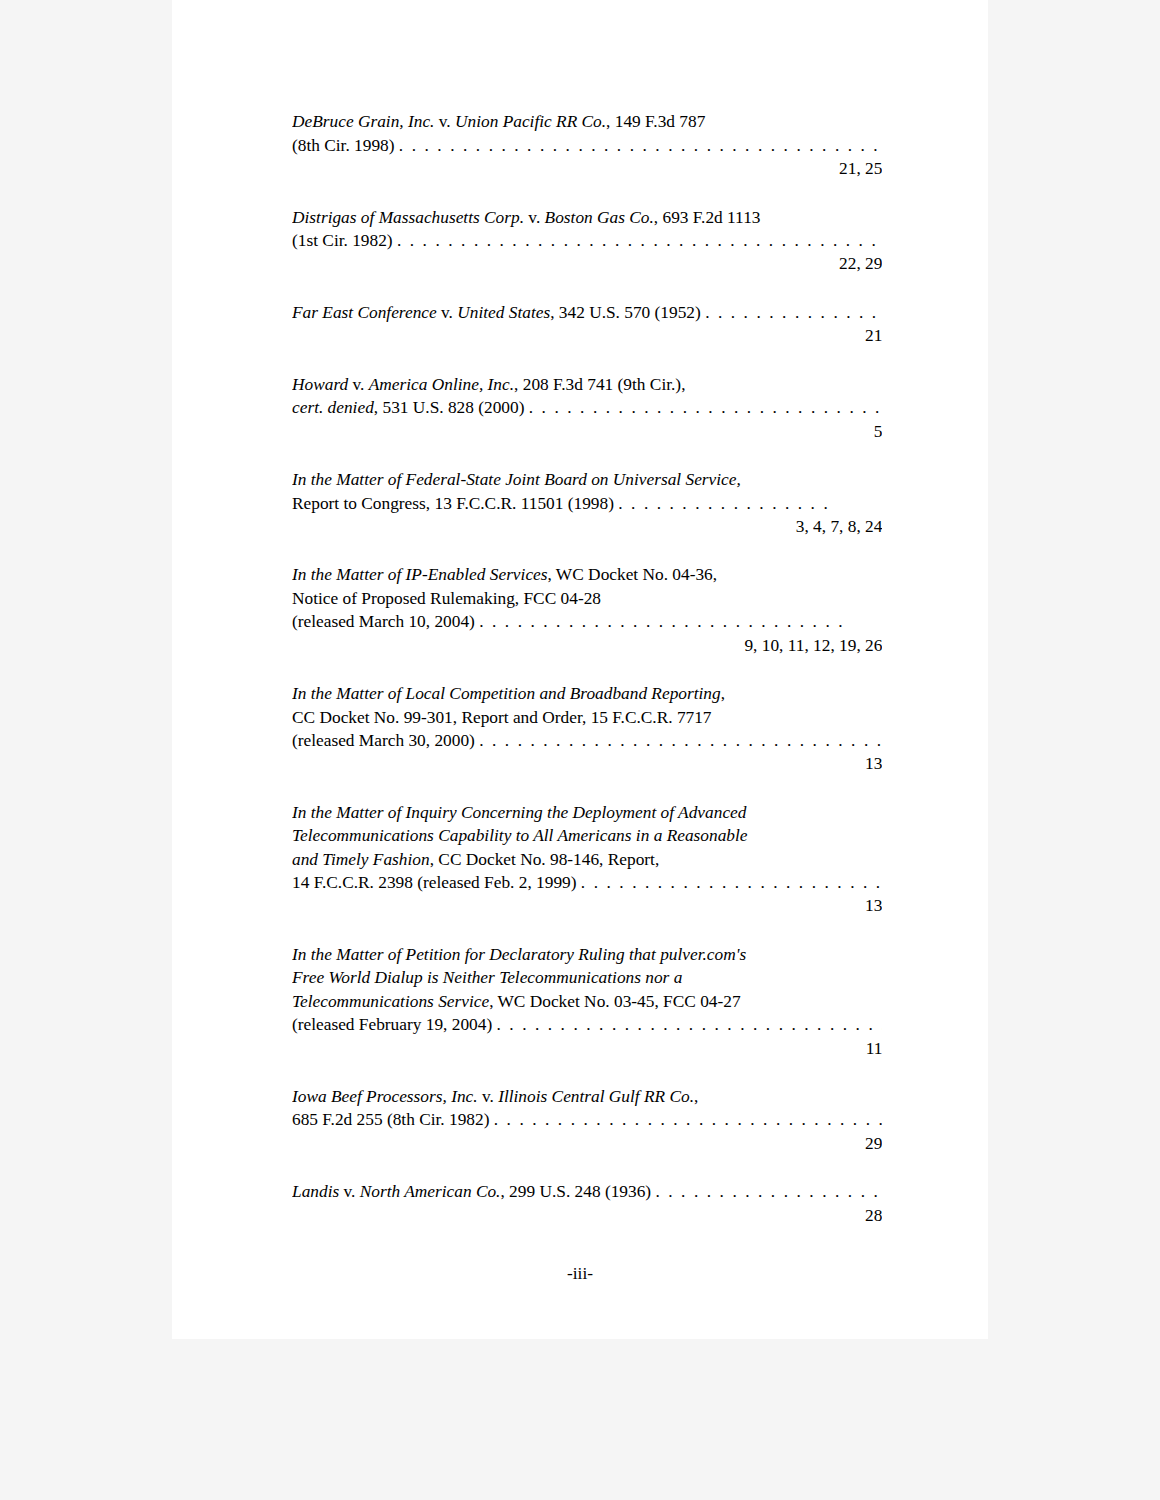DeBruce Grain, Inc. v. Union Pacific RR Co., 149 F.3d 787 (8th Cir. 1998) . . . . . . . . . . . . . . . . . . . . . . . . . . . . . . . . . . . . . . . . . . . . . . . . . . 21, 25
Distrigas of Massachusetts Corp. v. Boston Gas Co., 693 F.2d 1113 (1st Cir. 1982) . . . . . . . . . . . . . . . . . . . . . . . . . . . . . . . . . . . . . . . . . . . . . . . . . . 22, 29
Far East Conference v. United States, 342 U.S. 570 (1952) . . . . . . . . . . . . . . . 21
Howard v. America Online, Inc., 208 F.3d 741 (9th Cir.), cert. denied, 531 U.S. 828 (2000) . . . . . . . . . . . . . . . . . . . . . . . . . . . . . . . . . . . . . 5
In the Matter of Federal-State Joint Board on Universal Service, Report to Congress, 13 F.C.C.R. 11501 (1998) . . . . . . . . . . . . . . . . . 3, 4, 7, 8, 24
In the Matter of IP-Enabled Services, WC Docket No. 04-36, Notice of Proposed Rulemaking, FCC 04-28 (released March 10, 2004) . . . . . . . . . . . . . . . . . . . . . . . . . . . . . 9, 10, 11, 12, 19, 26
In the Matter of Local Competition and Broadband Reporting, CC Docket No. 99-301, Report and Order, 15 F.C.C.R. 7717 (released March 30, 2000) . . . . . . . . . . . . . . . . . . . . . . . . . . . . . . . . . . . . . . . . . . . 13
In the Matter of Inquiry Concerning the Deployment of Advanced Telecommunications Capability to All Americans in a Reasonable and Timely Fashion, CC Docket No. 98-146, Report, 14 F.C.C.R. 2398 (released Feb. 2, 1999) . . . . . . . . . . . . . . . . . . . . . . . . . . . . . . 13
In the Matter of Petition for Declaratory Ruling that pulver.com's Free World Dialup is Neither Telecommunications nor a Telecommunications Service, WC Docket No. 03-45, FCC 04-27 (released February 19, 2004) . . . . . . . . . . . . . . . . . . . . . . . . . . . . . . . . . . . . . . . . 11
Iowa Beef Processors, Inc. v. Illinois Central Gulf RR Co., 685 F.2d 255 (8th Cir. 1982) . . . . . . . . . . . . . . . . . . . . . . . . . . . . . . . . . . . . . . . . 29
Landis v. North American Co., 299 U.S. 248 (1936) . . . . . . . . . . . . . . . . . . . . . 28
-iii-